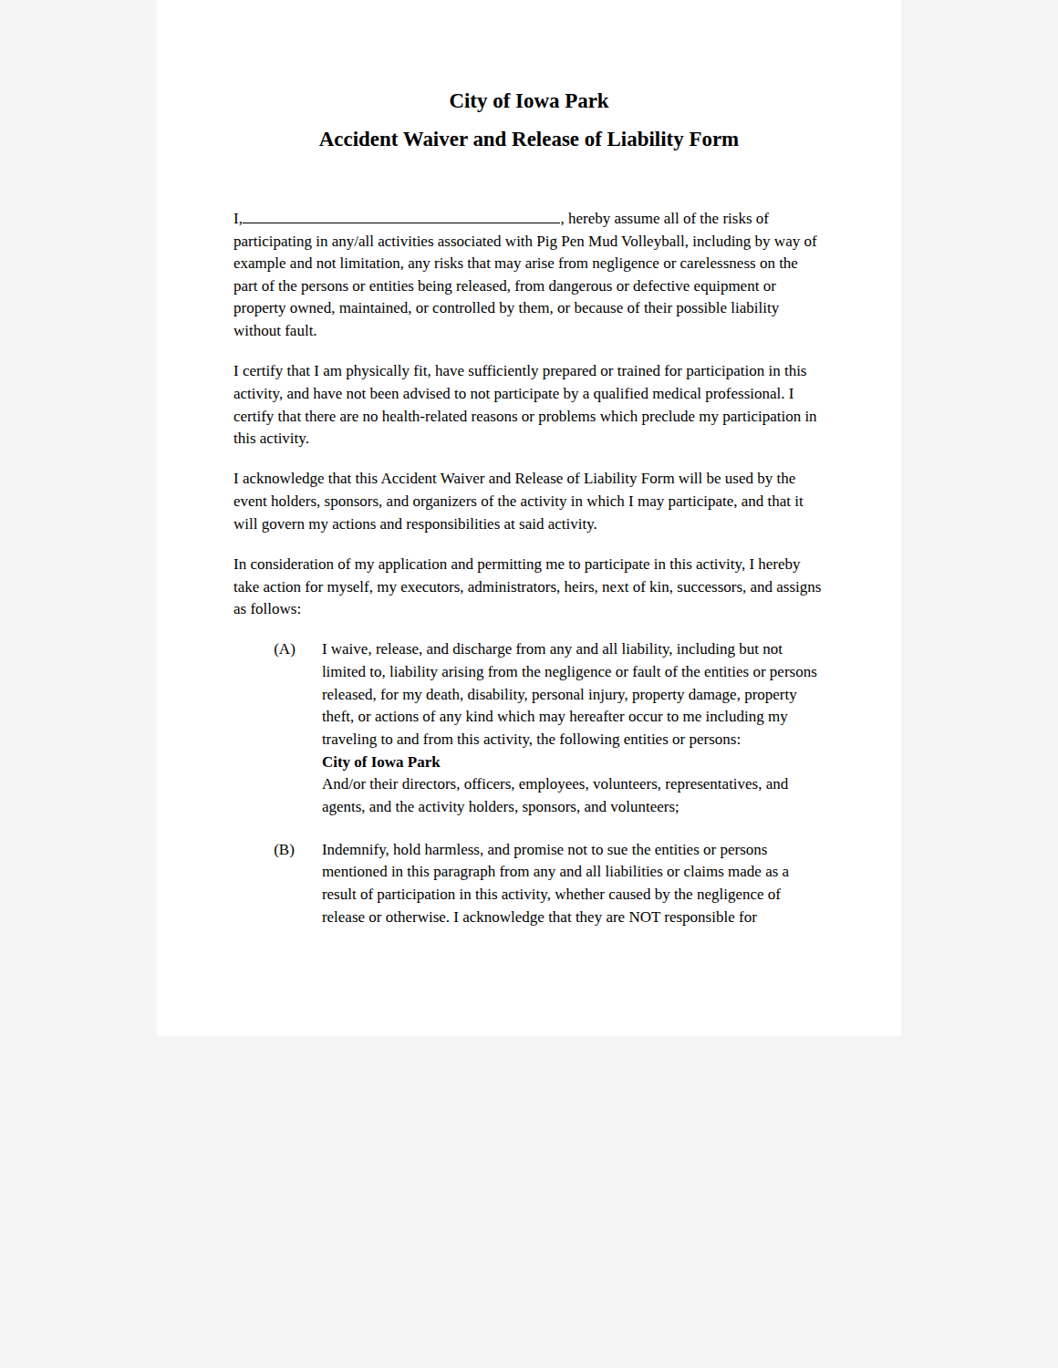City of Iowa Park
Accident Waiver and Release of Liability Form
I, , hereby assume all of the risks of participating in any/all activities associated with Pig Pen Mud Volleyball, including by way of example and not limitation, any risks that may arise from negligence or carelessness on the part of the persons or entities being released, from dangerous or defective equipment or property owned, maintained, or controlled by them, or because of their possible liability without fault.
I certify that I am physically fit, have sufficiently prepared or trained for participation in this activity, and have not been advised to not participate by a qualified medical professional. I certify that there are no health-related reasons or problems which preclude my participation in this activity.
I acknowledge that this Accident Waiver and Release of Liability Form will be used by the event holders, sponsors, and organizers of the activity in which I may participate, and that it will govern my actions and responsibilities at said activity.
In consideration of my application and permitting me to participate in this activity, I hereby take action for myself, my executors, administrators, heirs, next of kin, successors, and assigns as follows:
(A) I waive, release, and discharge from any and all liability, including but not limited to, liability arising from the negligence or fault of the entities or persons released, for my death, disability, personal injury, property damage, property theft, or actions of any kind which may hereafter occur to me including my traveling to and from this activity, the following entities or persons: City of Iowa Park And/or their directors, officers, employees, volunteers, representatives, and agents, and the activity holders, sponsors, and volunteers;
(B) Indemnify, hold harmless, and promise not to sue the entities or persons mentioned in this paragraph from any and all liabilities or claims made as a result of participation in this activity, whether caused by the negligence of release or otherwise. I acknowledge that they are NOT responsible for